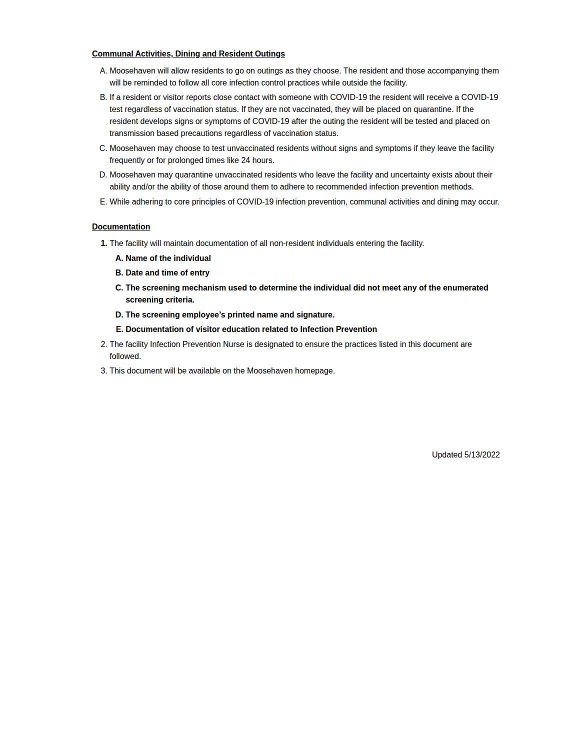Communal Activities, Dining and Resident Outings
Moosehaven will allow residents to go on outings as they choose. The resident and those accompanying them will be reminded to follow all core infection control practices while outside the facility.
If a resident or visitor reports close contact with someone with COVID-19 the resident will receive a COVID-19 test regardless of vaccination status. If they are not vaccinated, they will be placed on quarantine. If the resident develops signs or symptoms of COVID-19 after the outing the resident will be tested and placed on transmission based precautions regardless of vaccination status.
Moosehaven may choose to test unvaccinated residents without signs and symptoms if they leave the facility frequently or for prolonged times like 24 hours.
Moosehaven may quarantine unvaccinated residents who leave the facility and uncertainty exists about their ability and/or the ability of those around them to adhere to recommended infection prevention methods.
While adhering to core principles of COVID-19 infection prevention, communal activities and dining may occur.
Documentation
The facility will maintain documentation of all non-resident individuals entering the facility.
Name of the individual
Date and time of entry
The screening mechanism used to determine the individual did not meet any of the enumerated screening criteria.
The screening employee’s printed name and signature.
Documentation of visitor education related to Infection Prevention
The facility Infection Prevention Nurse is designated to ensure the practices listed in this document are followed.
This document will be available on the Moosehaven homepage.
Updated 5/13/2022